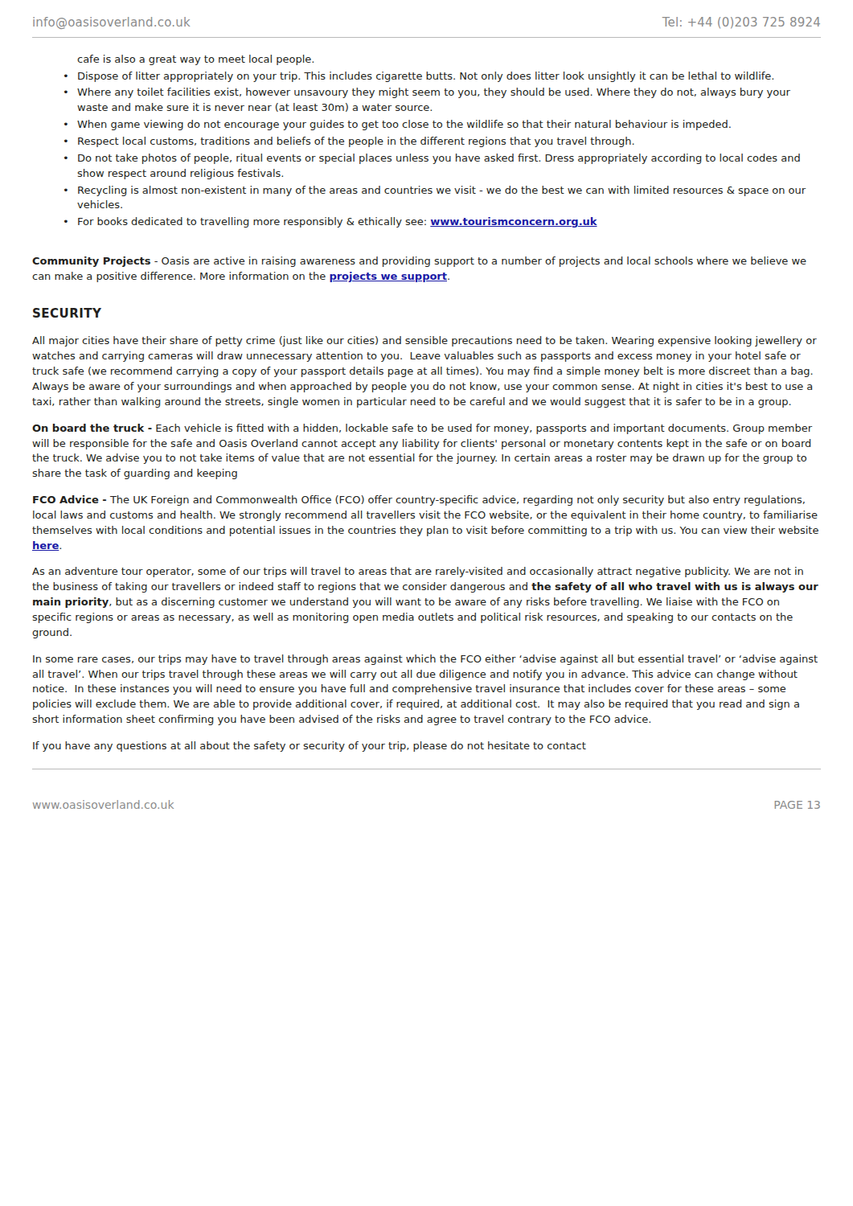info@oasisoverland.co.uk Tel: +44 (0)203 725 8924
cafe is also a great way to meet local people.
Dispose of litter appropriately on your trip. This includes cigarette butts. Not only does litter look unsightly it can be lethal to wildlife.
Where any toilet facilities exist, however unsavoury they might seem to you, they should be used. Where they do not, always bury your waste and make sure it is never near (at least 30m) a water source.
When game viewing do not encourage your guides to get too close to the wildlife so that their natural behaviour is impeded.
Respect local customs, traditions and beliefs of the people in the different regions that you travel through.
Do not take photos of people, ritual events or special places unless you have asked first. Dress appropriately according to local codes and show respect around religious festivals.
Recycling is almost non-existent in many of the areas and countries we visit - we do the best we can with limited resources & space on our vehicles.
For books dedicated to travelling more responsibly & ethically see: www.tourismconcern.org.uk
Community Projects - Oasis are active in raising awareness and providing support to a number of projects and local schools where we believe we can make a positive difference. More information on the projects we support.
SECURITY
All major cities have their share of petty crime (just like our cities) and sensible precautions need to be taken. Wearing expensive looking jewellery or watches and carrying cameras will draw unnecessary attention to you. Leave valuables such as passports and excess money in your hotel safe or truck safe (we recommend carrying a copy of your passport details page at all times). You may find a simple money belt is more discreet than a bag. Always be aware of your surroundings and when approached by people you do not know, use your common sense. At night in cities it's best to use a taxi, rather than walking around the streets, single women in particular need to be careful and we would suggest that it is safer to be in a group.
On board the truck - Each vehicle is fitted with a hidden, lockable safe to be used for money, passports and important documents. Group member will be responsible for the safe and Oasis Overland cannot accept any liability for clients' personal or monetary contents kept in the safe or on board the truck. We advise you to not take items of value that are not essential for the journey. In certain areas a roster may be drawn up for the group to share the task of guarding and keeping
FCO Advice - The UK Foreign and Commonwealth Office (FCO) offer country-specific advice, regarding not only security but also entry regulations, local laws and customs and health. We strongly recommend all travellers visit the FCO website, or the equivalent in their home country, to familiarise themselves with local conditions and potential issues in the countries they plan to visit before committing to a trip with us. You can view their website here.
As an adventure tour operator, some of our trips will travel to areas that are rarely-visited and occasionally attract negative publicity. We are not in the business of taking our travellers or indeed staff to regions that we consider dangerous and the safety of all who travel with us is always our main priority, but as a discerning customer we understand you will want to be aware of any risks before travelling. We liaise with the FCO on specific regions or areas as necessary, as well as monitoring open media outlets and political risk resources, and speaking to our contacts on the ground.
In some rare cases, our trips may have to travel through areas against which the FCO either ‘advise against all but essential travel’ or ‘advise against all travel’. When our trips travel through these areas we will carry out all due diligence and notify you in advance. This advice can change without notice. In these instances you will need to ensure you have full and comprehensive travel insurance that includes cover for these areas – some policies will exclude them. We are able to provide additional cover, if required, at additional cost. It may also be required that you read and sign a short information sheet confirming you have been advised of the risks and agree to travel contrary to the FCO advice.
If you have any questions at all about the safety or security of your trip, please do not hesitate to contact
www.oasisoverland.co.uk PAGE 13